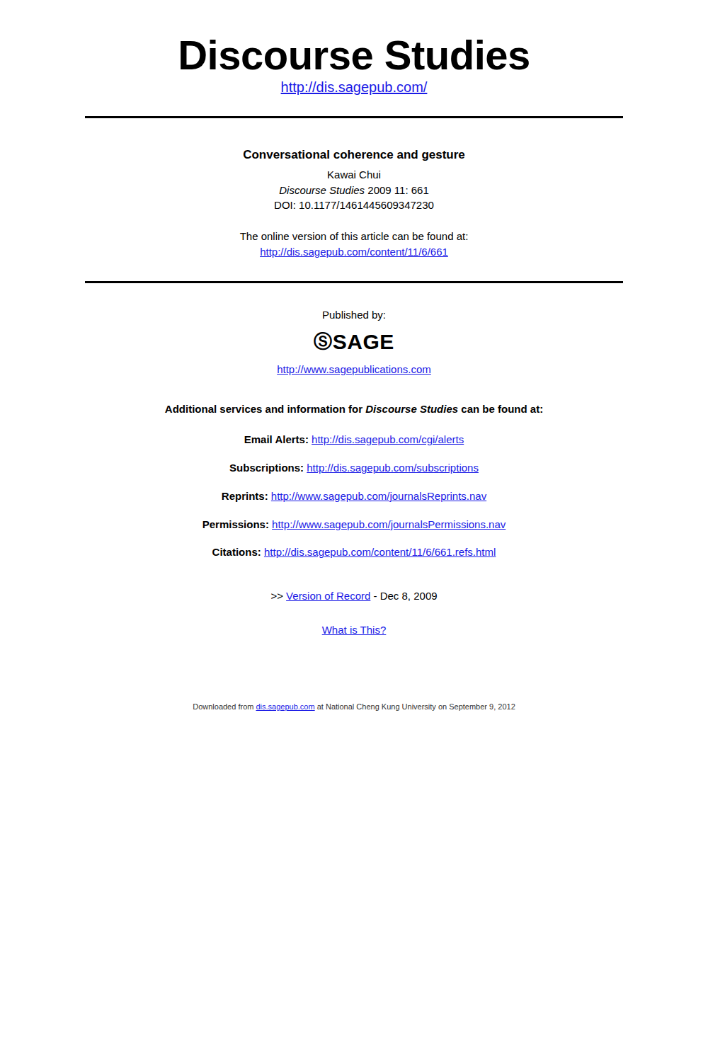Discourse Studies
http://dis.sagepub.com/
Conversational coherence and gesture
Kawai Chui
Discourse Studies 2009 11: 661
DOI: 10.1177/1461445609347230
The online version of this article can be found at:
http://dis.sagepub.com/content/11/6/661
Published by:
ⓈSAGE
http://www.sagepublications.com
Additional services and information for Discourse Studies can be found at:
Email Alerts: http://dis.sagepub.com/cgi/alerts
Subscriptions: http://dis.sagepub.com/subscriptions
Reprints: http://www.sagepub.com/journalsReprints.nav
Permissions: http://www.sagepub.com/journalsPermissions.nav
Citations: http://dis.sagepub.com/content/11/6/661.refs.html
>> Version of Record - Dec 8, 2009
What is This?
Downloaded from dis.sagepub.com at National Cheng Kung University on September 9, 2012